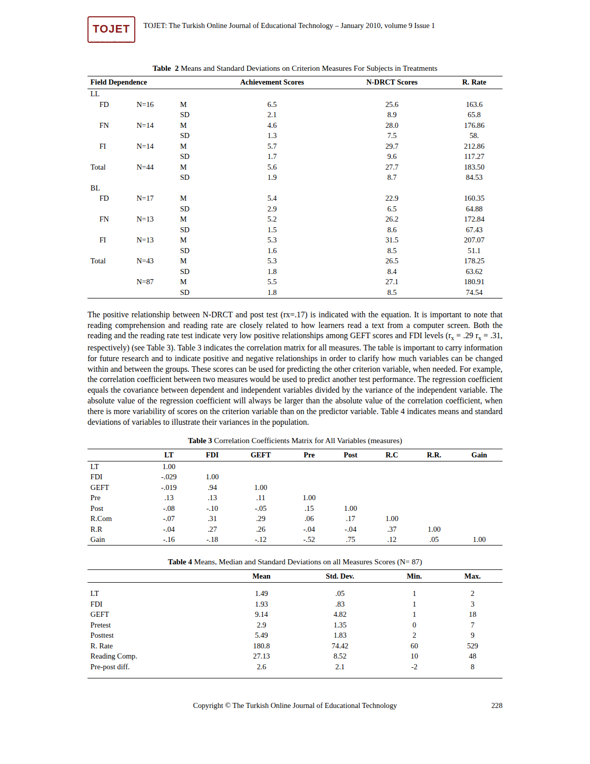TOJET
TOJET: The Turkish Online Journal of Educational Technology – January 2010, volume 9 Issue 1
Table 2 Means and Standard Deviations on Criterion Measures For Subjects in Treatments
| Field Dependence | Achievement Scores | N-DRCT Scores | R. Rate |
| --- | --- | --- | --- |
| LL |
| FD | N=16 | M | 6.5 | 25.6 | 163.6 |
| | | SD | 2.1 | 8.9 | 65.8 |
| FN | N=14 | M | 4.6 | 28.0 | 176.86 |
| | | SD | 1.3 | 7.5 | 58. |
| FI | N=14 | M | 5.7 | 29.7 | 212.86 |
| | | SD | 1.7 | 9.6 | 117.27 |
| Total | N=44 | M | 5.6 | 27.7 | 183.50 |
| | | SD | 1.9 | 8.7 | 84.53 |
| BL |
| FD | N=17 | M | 5.4 | 22.9 | 160.35 |
| | | SD | 2.9 | 6.5 | 64.88 |
| FN | N=13 | M | 5.2 | 26.2 | 172.84 |
| | | SD | 1.5 | 8.6 | 67.43 |
| FI | N=13 | M | 5.3 | 31.5 | 207.07 |
| | | SD | 1.6 | 8.5 | 51.1 |
| Total | N=43 | M | 5.3 | 26.5 | 178.25 |
| | | SD | 1.8 | 8.4 | 63.62 |
| | N=87 | M | 5.5 | 27.1 | 180.91 |
| | | SD | 1.8 | 8.5 | 74.54 |
The positive relationship between N-DRCT and post test (rx=.17) is indicated with the equation. It is important to note that reading comprehension and reading rate are closely related to how learners read a text from a computer screen. Both the reading and the reading rate test indicate very low positive relationships among GEFT scores and FDI levels (rx = .29 rx = .31, respectively) (see Table 3). Table 3 indicates the correlation matrix for all measures. The table is important to carry information for future research and to indicate positive and negative relationships in order to clarify how much variables can be changed within and between the groups. These scores can be used for predicting the other criterion variable, when needed. For example, the correlation coefficient between two measures would be used to predict another test performance. The regression coefficient equals the covariance between dependent and independent variables divided by the variance of the independent variable. The absolute value of the regression coefficient will always be larger than the absolute value of the correlation coefficient, when there is more variability of scores on the criterion variable than on the predictor variable. Table 4 indicates means and standard deviations of variables to illustrate their variances in the population.
Table 3 Correlation Coefficients Matrix for All Variables (measures)
| | LT | FDI | GEFT | Pre | Post | R.C | R.R. | Gain |
| --- | --- | --- | --- | --- | --- | --- | --- | --- |
| LT | 1.00 | | | | | | | |
| FDI | -.029 | 1.00 | | | | | | |
| GEFT | -.019 | .94 | 1.00 | | | | | |
| Pre | .13 | .13 | .11 | 1.00 | | | | |
| Post | -.08 | -.10 | -.05 | .15 | 1.00 | | | |
| R.Com | -.07 | .31 | .29 | .06 | .17 | 1.00 | | |
| R.R | -.04 | .27 | .26 | -.04 | -.04 | .37 | 1.00 | |
| Gain | -.16 | -.18 | -.12 | -.52 | .75 | .12 | .05 | 1.00 |
Table 4 Means, Median and Standard Deviations on all Measures Scores (N= 87)
| | Mean | Std. Dev. | Min. | Max. |
| --- | --- | --- | --- | --- |
| LT | 1.49 | .05 | 1 | 2 |
| FDI | 1.93 | .83 | 1 | 3 |
| GEFT | 9.14 | 4.82 | 1 | 18 |
| Pretest | 2.9 | 1.35 | 0 | 7 |
| Posttest | 5.49 | 1.83 | 2 | 9 |
| R. Rate | 180.8 | 74.42 | 60 | 529 |
| Reading Comp. | 27.13 | 8.52 | 10 | 48 |
| Pre-post diff. | 2.6 | 2.1 | -2 | 8 |
Copyright © The Turkish Online Journal of Educational Technology 228